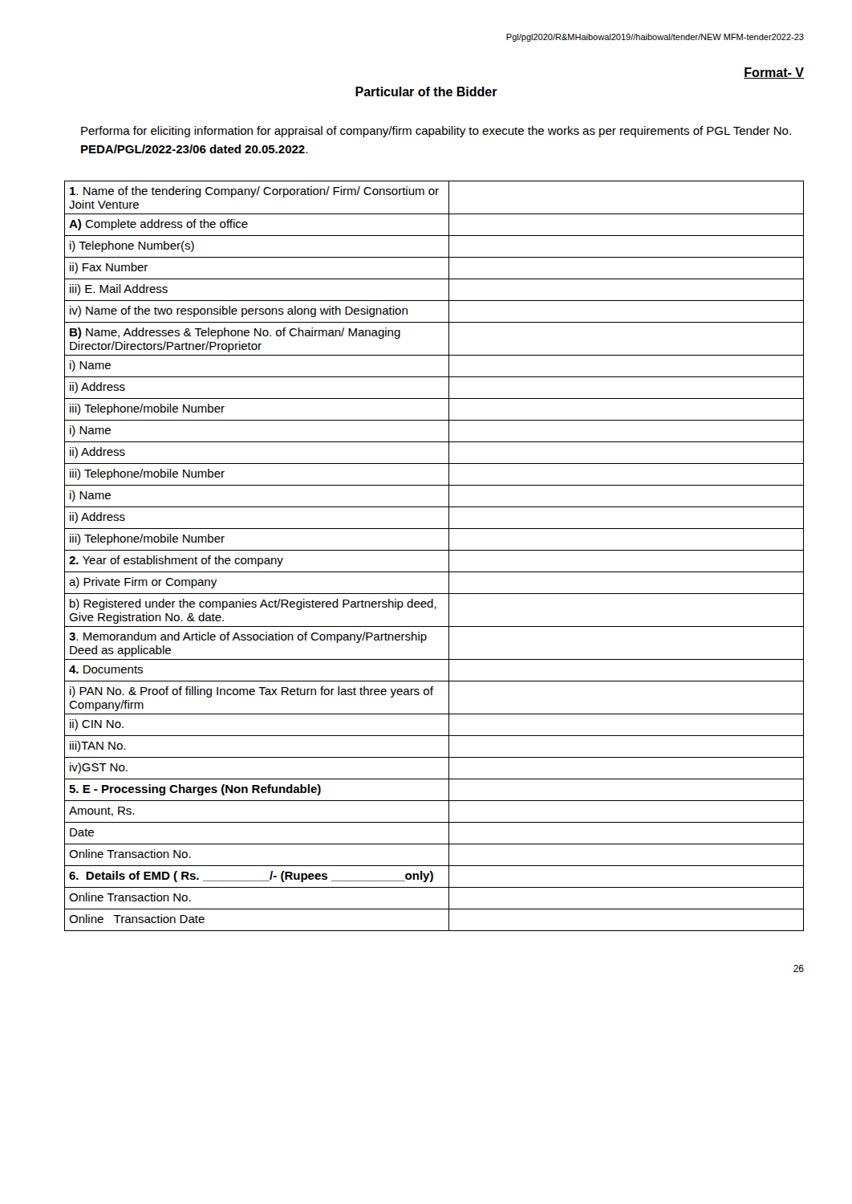Pgl/pgl2020/R&MHaibowal2019//haibowal/tender/NEW MFM-tender2022-23
Format- V
Particular of the Bidder
Performa for eliciting information for appraisal of company/firm capability to execute the works as per requirements of PGL Tender No. PEDA/PGL/2022-23/06 dated 20.05.2022.
| 1 . Name of the tendering Company/ Corporation/ Firm/ Consortium or Joint Venture | |
| A) Complete address of the office | |
| i) Telephone Number(s) | |
| ii) Fax Number | |
| iii) E. Mail Address | |
| iv) Name of the two responsible persons along with Designation | |
| B) Name, Addresses & Telephone No. of Chairman/ Managing Director/Directors/Partner/Proprietor | |
| i) Name | |
| ii) Address | |
| iii) Telephone/mobile Number | |
| i) Name | |
| ii) Address | |
| iii) Telephone/mobile Number | |
| i) Name | |
| ii) Address | |
| iii) Telephone/mobile Number | |
| 2. Year of establishment of the company | |
| a) Private Firm or Company | |
| b) Registered under the companies Act/Registered Partnership deed, Give Registration No. & date. | |
| 3 . Memorandum and Article of Association of Company/Partnership Deed as applicable | |
| 4. Documents | |
| i) PAN No. & Proof of filling Income Tax Return for last three years of Company/firm | |
| ii) CIN No. | |
| iii)TAN No. | |
| iv)GST No. | |
| 5. E - Processing Charges (Non Refundable) | |
| Amount, Rs. | |
| Date | |
| Online Transaction No. | |
| 6. Details of EMD ( Rs. __________/- (Rupees ___________only) | |
| Online Transaction No. | |
| Online Transaction Date | |
26